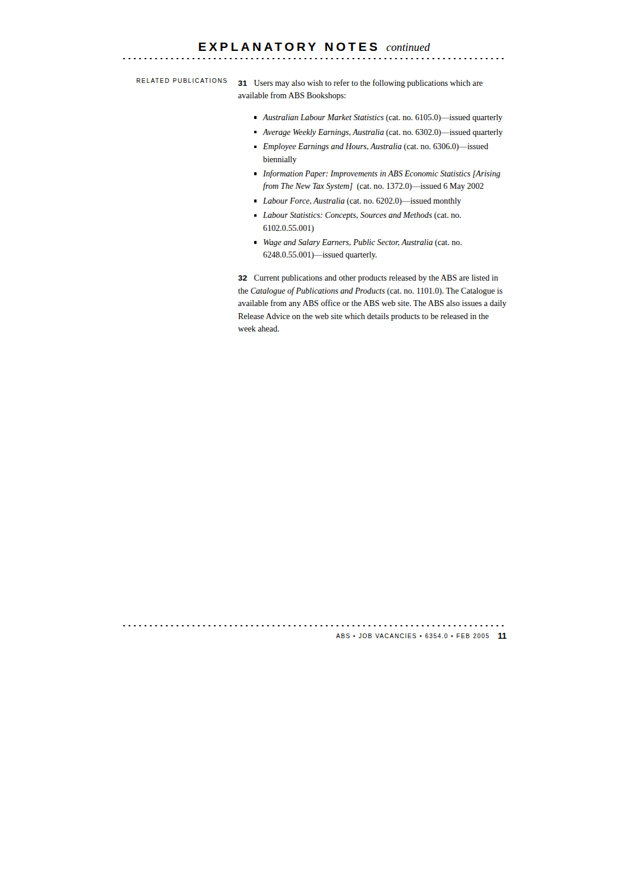Explanatory Notes continued
Related Publications
31 Users may also wish to refer to the following publications which are available from ABS Bookshops:
Australian Labour Market Statistics (cat. no. 6105.0)—issued quarterly
Average Weekly Earnings, Australia (cat. no. 6302.0)—issued quarterly
Employee Earnings and Hours, Australia (cat. no. 6306.0)—issued biennially
Information Paper: Improvements in ABS Economic Statistics [Arising from The New Tax System] (cat. no. 1372.0)—issued 6 May 2002
Labour Force, Australia (cat. no. 6202.0)—issued monthly
Labour Statistics: Concepts, Sources and Methods (cat. no. 6102.0.55.001)
Wage and Salary Earners, Public Sector, Australia (cat. no. 6248.0.55.001)—issued quarterly.
32 Current publications and other products released by the ABS are listed in the Catalogue of Publications and Products (cat. no. 1101.0). The Catalogue is available from any ABS office or the ABS web site. The ABS also issues a daily Release Advice on the web site which details products to be released in the week ahead.
ABS • JOB VACANCIES • 6354.0 • FEB 200511